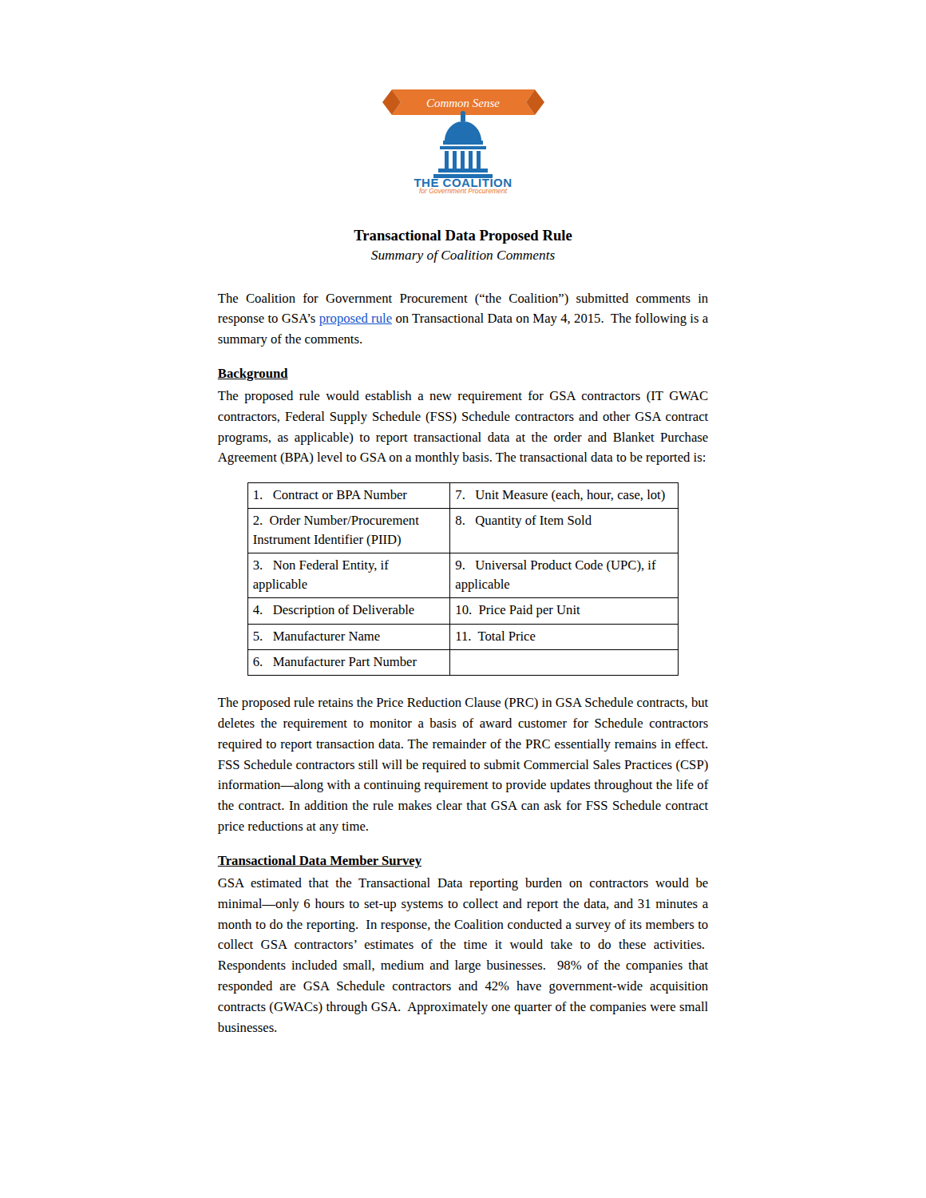Common Sense THE COALITION for Government Procurement
Transactional Data Proposed Rule
Summary of Coalition Comments
The Coalition for Government Procurement (“the Coalition”) submitted comments in response to GSA’s proposed rule on Transactional Data on May 4, 2015. The following is a summary of the comments.
Background
The proposed rule would establish a new requirement for GSA contractors (IT GWAC contractors, Federal Supply Schedule (FSS) Schedule contractors and other GSA contract programs, as applicable) to report transactional data at the order and Blanket Purchase Agreement (BPA) level to GSA on a monthly basis. The transactional data to be reported is:
| 1. Contract or BPA Number | 7. Unit Measure (each, hour, case, lot) |
| 2. Order Number/Procurement Instrument Identifier (PIID) | 8. Quantity of Item Sold |
| 3. Non Federal Entity, if applicable | 9. Universal Product Code (UPC), if applicable |
| 4. Description of Deliverable | 10. Price Paid per Unit |
| 5. Manufacturer Name | 11. Total Price |
| 6. Manufacturer Part Number | |
The proposed rule retains the Price Reduction Clause (PRC) in GSA Schedule contracts, but deletes the requirement to monitor a basis of award customer for Schedule contractors required to report transaction data. The remainder of the PRC essentially remains in effect. FSS Schedule contractors still will be required to submit Commercial Sales Practices (CSP) information—along with a continuing requirement to provide updates throughout the life of the contract. In addition the rule makes clear that GSA can ask for FSS Schedule contract price reductions at any time.
Transactional Data Member Survey
GSA estimated that the Transactional Data reporting burden on contractors would be minimal—only 6 hours to set-up systems to collect and report the data, and 31 minutes a month to do the reporting. In response, the Coalition conducted a survey of its members to collect GSA contractors’ estimates of the time it would take to do these activities. Respondents included small, medium and large businesses. 98% of the companies that responded are GSA Schedule contractors and 42% have government-wide acquisition contracts (GWACs) through GSA. Approximately one quarter of the companies were small businesses.